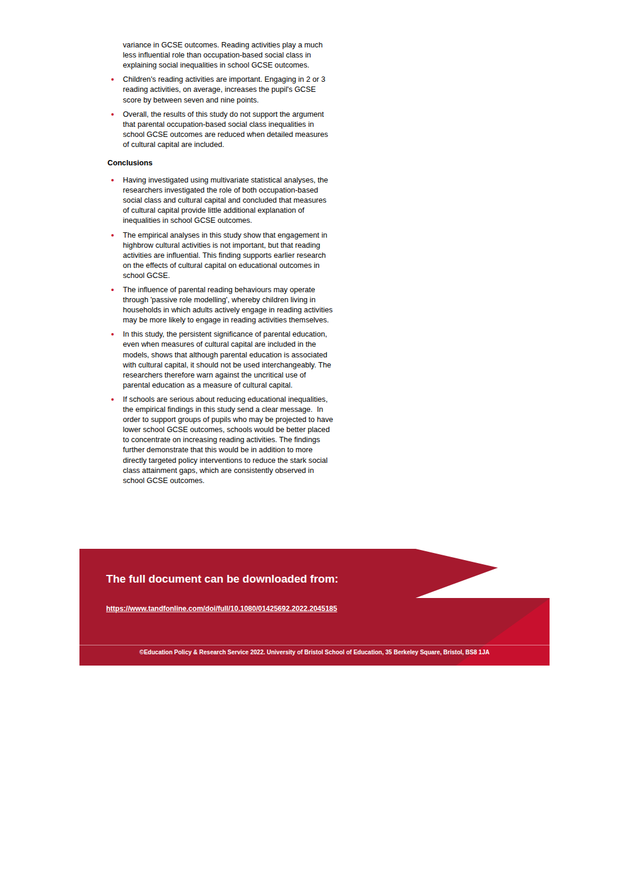variance in GCSE outcomes. Reading activities play a much less influential role than occupation-based social class in explaining social inequalities in school GCSE outcomes.
Children's reading activities are important. Engaging in 2 or 3 reading activities, on average, increases the pupil's GCSE score by between seven and nine points.
Overall, the results of this study do not support the argument that parental occupation-based social class inequalities in school GCSE outcomes are reduced when detailed measures of cultural capital are included.
Conclusions
Having investigated using multivariate statistical analyses, the researchers investigated the role of both occupation-based social class and cultural capital and concluded that measures of cultural capital provide little additional explanation of inequalities in school GCSE outcomes.
The empirical analyses in this study show that engagement in highbrow cultural activities is not important, but that reading activities are influential. This finding supports earlier research on the effects of cultural capital on educational outcomes in school GCSE.
The influence of parental reading behaviours may operate through 'passive role modelling', whereby children living in households in which adults actively engage in reading activities may be more likely to engage in reading activities themselves.
In this study, the persistent significance of parental education, even when measures of cultural capital are included in the models, shows that although parental education is associated with cultural capital, it should not be used interchangeably. The researchers therefore warn against the uncritical use of parental education as a measure of cultural capital.
If schools are serious about reducing educational inequalities, the empirical findings in this study send a clear message. In order to support groups of pupils who may be projected to have lower school GCSE outcomes, schools would be better placed to concentrate on increasing reading activities. The findings further demonstrate that this would be in addition to more directly targeted policy interventions to reduce the stark social class attainment gaps, which are consistently observed in school GCSE outcomes.
The full document can be downloaded from:
https://www.tandfonline.com/doi/full/10.1080/01425692.2022.2045185
©Education Policy & Research Service 2022. University of Bristol School of Education, 35 Berkeley Square, Bristol, BS8 1JA